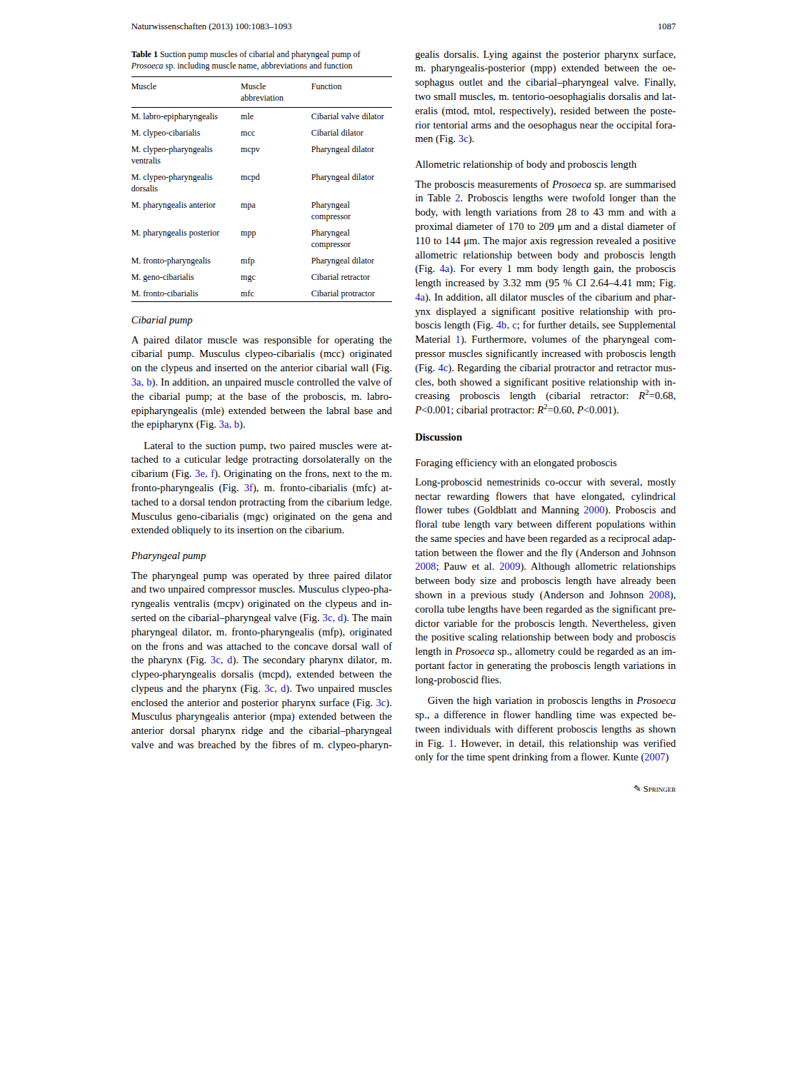Naturwissenschaften (2013) 100:1083–1093 1087
Table 1 Suction pump muscles of cibarial and pharyngeal pump of Prosoeca sp. including muscle name, abbreviations and function
| Muscle | Muscle abbreviation | Function |
| --- | --- | --- |
| M. labro-epipharyngealis | mle | Cibarial valve dilator |
| M. clypeo-cibarialis | mcc | Cibarial dilator |
| M. clypeo-pharyngealis ventralis | mcpv | Pharyngeal dilator |
| M. clypeo-pharyngealis dorsalis | mcpd | Pharyngeal dilator |
| M. pharyngealis anterior | mpa | Pharyngeal compressor |
| M. pharyngealis posterior | mpp | Pharyngeal compressor |
| M. fronto-pharyngealis | mfp | Pharyngeal dilator |
| M. geno-cibarialis | mgc | Cibarial retractor |
| M. fronto-cibarialis | mfc | Cibarial protractor |
Cibarial pump
A paired dilator muscle was responsible for operating the cibarial pump. Musculus clypeo-cibarialis (mcc) originated on the clypeus and inserted on the anterior cibarial wall (Fig. 3a, b). In addition, an unpaired muscle controlled the valve of the cibarial pump; at the base of the proboscis, m. labro-epipharyngealis (mle) extended between the labral base and the epipharynx (Fig. 3a, b).
Lateral to the suction pump, two paired muscles were attached to a cuticular ledge protracting dorsolaterally on the cibarium (Fig. 3e, f). Originating on the frons, next to the m. fronto-pharyngealis (Fig. 3f), m. fronto-cibarialis (mfc) attached to a dorsal tendon protracting from the cibarium ledge. Musculus geno-cibarialis (mgc) originated on the gena and extended obliquely to its insertion on the cibarium.
Pharyngeal pump
The pharyngeal pump was operated by three paired dilator and two unpaired compressor muscles. Musculus clypeo-pharyngealis ventralis (mcpv) originated on the clypeus and inserted on the cibarial–pharyngeal valve (Fig. 3c, d). The main pharyngeal dilator, m. fronto-pharyngealis (mfp), originated on the frons and was attached to the concave dorsal wall of the pharynx (Fig. 3c, d). The secondary pharynx dilator, m. clypeo-pharyngealis dorsalis (mcpd), extended between the clypeus and the pharynx (Fig. 3c, d). Two unpaired muscles enclosed the anterior and posterior pharynx surface (Fig. 3c). Musculus pharyngealis anterior (mpa) extended between the anterior dorsal pharynx ridge and the cibarial–pharyngeal valve and was breached by the fibres of m. clypeo-pharyngealis dorsalis. Lying against the posterior pharynx surface, m. pharyngealis-posterior (mpp) extended between the oesophagus outlet and the cibarial–pharyngeal valve. Finally, two small muscles, m. tentorio-oesophagialis dorsalis and lateralis (mtod, mtol, respectively), resided between the posterior tentorial arms and the oesophagus near the occipital foramen (Fig. 3c).
Allometric relationship of body and proboscis length
The proboscis measurements of Prosoeca sp. are summarised in Table 2. Proboscis lengths were twofold longer than the body, with length variations from 28 to 43 mm and with a proximal diameter of 170 to 209 μm and a distal diameter of 110 to 144 μm. The major axis regression revealed a positive allometric relationship between body and proboscis length (Fig. 4a). For every 1 mm body length gain, the proboscis length increased by 3.32 mm (95 % CI 2.64–4.41 mm; Fig. 4a). In addition, all dilator muscles of the cibarium and pharynx displayed a significant positive relationship with proboscis length (Fig. 4b, c; for further details, see Supplemental Material 1). Furthermore, volumes of the pharyngeal compressor muscles significantly increased with proboscis length (Fig. 4c). Regarding the cibarial protractor and retractor muscles, both showed a significant positive relationship with increasing proboscis length (cibarial retractor: R2=0.68, P<0.001; cibarial protractor: R2=0.60, P<0.001).
Discussion
Foraging efficiency with an elongated proboscis
Long-proboscid nemestrinids co-occur with several, mostly nectar rewarding flowers that have elongated, cylindrical flower tubes (Goldblatt and Manning 2000). Proboscis and floral tube length vary between different populations within the same species and have been regarded as a reciprocal adaptation between the flower and the fly (Anderson and Johnson 2008; Pauw et al. 2009). Although allometric relationships between body size and proboscis length have already been shown in a previous study (Anderson and Johnson 2008), corolla tube lengths have been regarded as the significant predictor variable for the proboscis length. Nevertheless, given the positive scaling relationship between body and proboscis length in Prosoeca sp., allometry could be regarded as an important factor in generating the proboscis length variations in long-proboscid flies.
Given the high variation in proboscis lengths in Prosoeca sp., a difference in flower handling time was expected between individuals with different proboscis lengths as shown in Fig. 1. However, in detail, this relationship was verified only for the time spent drinking from a flower. Kunte (2007)
✎ Springer